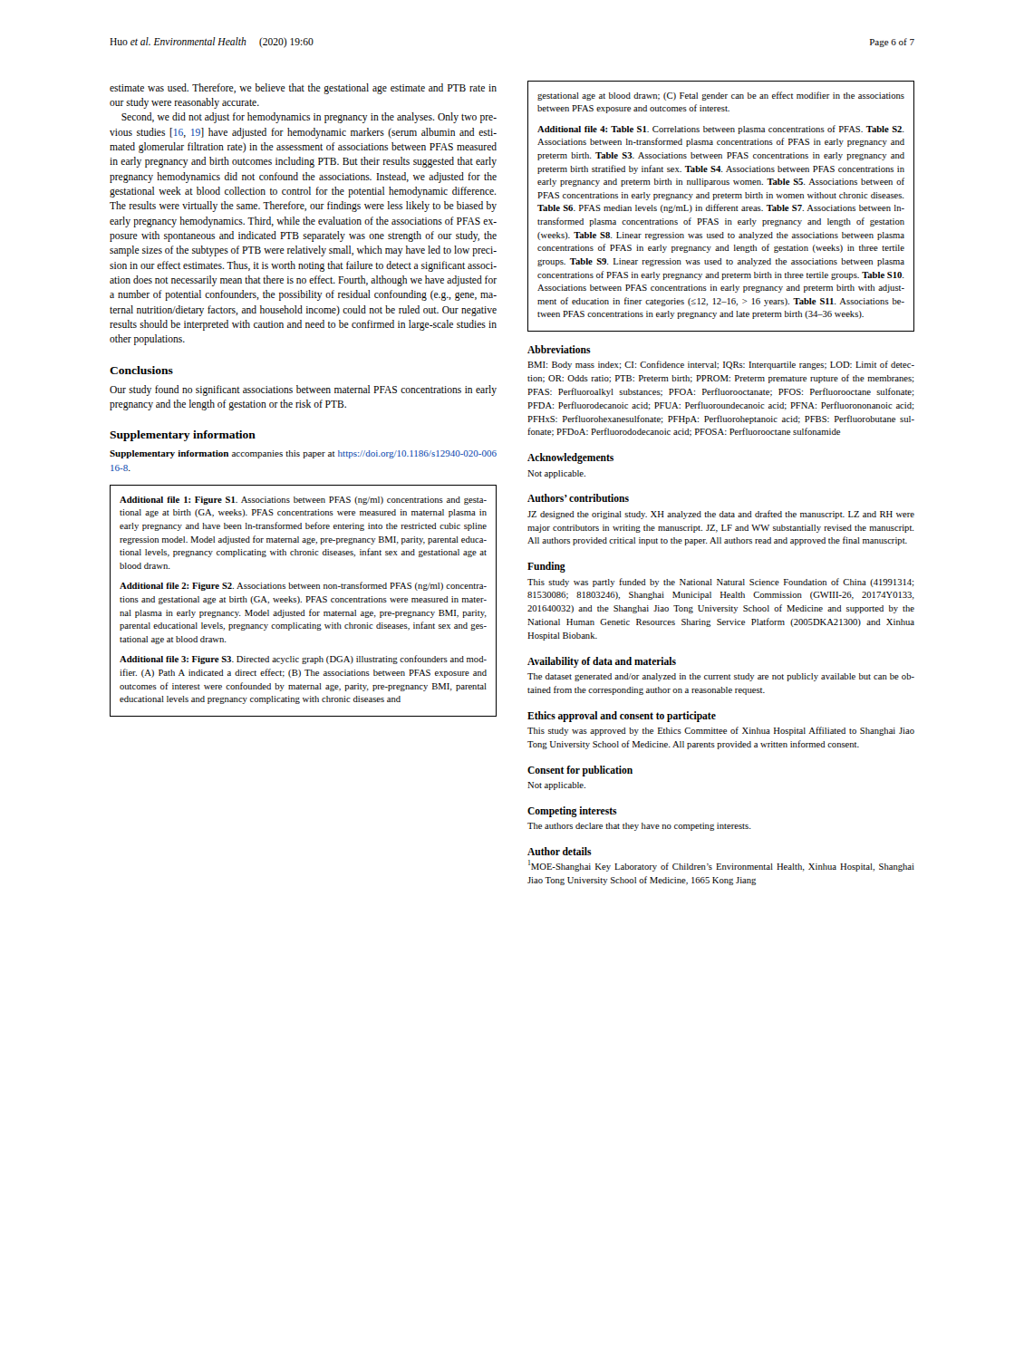Huo et al. Environmental Health (2020) 19:60
Page 6 of 7
estimate was used. Therefore, we believe that the gestational age estimate and PTB rate in our study were reasonably accurate.
Second, we did not adjust for hemodynamics in pregnancy in the analyses. Only two previous studies [16, 19] have adjusted for hemodynamic markers (serum albumin and estimated glomerular filtration rate) in the assessment of associations between PFAS measured in early pregnancy and birth outcomes including PTB. But their results suggested that early pregnancy hemodynamics did not confound the associations. Instead, we adjusted for the gestational week at blood collection to control for the potential hemodynamic difference. The results were virtually the same. Therefore, our findings were less likely to be biased by early pregnancy hemodynamics. Third, while the evaluation of the associations of PFAS exposure with spontaneous and indicated PTB separately was one strength of our study, the sample sizes of the subtypes of PTB were relatively small, which may have led to low precision in our effect estimates. Thus, it is worth noting that failure to detect a significant association does not necessarily mean that there is no effect. Fourth, although we have adjusted for a number of potential confounders, the possibility of residual confounding (e.g., gene, maternal nutrition/dietary factors, and household income) could not be ruled out. Our negative results should be interpreted with caution and need to be confirmed in large-scale studies in other populations.
Conclusions
Our study found no significant associations between maternal PFAS concentrations in early pregnancy and the length of gestation or the risk of PTB.
Supplementary information
Supplementary information accompanies this paper at https://doi.org/10.1186/s12940-020-00616-8.
Additional file 1: Figure S1. Associations between PFAS (ng/ml) concentrations and gestational age at birth (GA, weeks). PFAS concentrations were measured in maternal plasma in early pregnancy and have been ln-transformed before entering into the restricted cubic spline regression model. Model adjusted for maternal age, pre-pregnancy BMI, parity, parental educational levels, pregnancy complicating with chronic diseases, infant sex and gestational age at blood drawn.
Additional file 2: Figure S2. Associations between non-transformed PFAS (ng/ml) concentrations and gestational age at birth (GA, weeks). PFAS concentrations were measured in maternal plasma in early pregnancy. Model adjusted for maternal age, pre-pregnancy BMI, parity, parental educational levels, pregnancy complicating with chronic diseases, infant sex and gestational age at blood drawn.
Additional file 3: Figure S3. Directed acyclic graph (DGA) illustrating confounders and modifier. (A) Path A indicated a direct effect; (B) The associations between PFAS exposure and outcomes of interest were confounded by maternal age, parity, pre-pregnancy BMI, parental educational levels and pregnancy complicating with chronic diseases and
gestational age at blood drawn; (C) Fetal gender can be an effect modifier in the associations between PFAS exposure and outcomes of interest.
Additional file 4: Table S1. Correlations between plasma concentrations of PFAS. Table S2. Associations between ln-transformed plasma concentrations of PFAS in early pregnancy and preterm birth. Table S3. Associations between PFAS concentrations in early pregnancy and preterm birth stratified by infant sex. Table S4. Associations between PFAS concentrations in early pregnancy and preterm birth in nulliparous women. Table S5. Associations between of PFAS concentrations in early pregnancy and preterm birth in women without chronic diseases. Table S6. PFAS median levels (ng/mL) in different areas. Table S7. Associations between ln-transformed plasma concentrations of PFAS in early pregnancy and length of gestation (weeks). Table S8. Linear regression was used to analyzed the associations between plasma concentrations of PFAS in early pregnancy and length of gestation (weeks) in three tertile groups. Table S9. Linear regression was used to analyzed the associations between plasma concentrations of PFAS in early pregnancy and preterm birth in three tertile groups. Table S10. Associations between PFAS concentrations in early pregnancy and preterm birth with adjustment of education in finer categories (≤12, 12–16, > 16 years). Table S11. Associations between PFAS concentrations in early pregnancy and late preterm birth (34–36 weeks).
Abbreviations
BMI: Body mass index; CI: Confidence interval; IQRs: Interquartile ranges; LOD: Limit of detection; OR: Odds ratio; PTB: Preterm birth; PPROM: Preterm premature rupture of the membranes; PFAS: Perfluoroalkyl substances; PFOA: Perfluorooctanate; PFOS: Perfluorooctane sulfonate; PFDA: Perfluorodecanoic acid; PFUA: Perfluoroundecanoic acid; PFNA: Perfluorononanoic acid; PFHxS: Perfluorohexanesulfonate; PFHpA: Perfluoroheptanoic acid; PFBS: Perfluorobutane sulfonate; PFDoA: Perfluorododecanoic acid; PFOSA: Perfluorooctane sulfonamide
Acknowledgements
Not applicable.
Authors’ contributions
JZ designed the original study. XH analyzed the data and drafted the manuscript. LZ and RH were major contributors in writing the manuscript. JZ, LF and WW substantially revised the manuscript. All authors provided critical input to the paper. All authors read and approved the final manuscript.
Funding
This study was partly funded by the National Natural Science Foundation of China (41991314; 81530086; 81803246), Shanghai Municipal Health Commission (GWIII-26, 20174Y0133, 201640032) and the Shanghai Jiao Tong University School of Medicine and supported by the National Human Genetic Resources Sharing Service Platform (2005DKA21300) and Xinhua Hospital Biobank.
Availability of data and materials
The dataset generated and/or analyzed in the current study are not publicly available but can be obtained from the corresponding author on a reasonable request.
Ethics approval and consent to participate
This study was approved by the Ethics Committee of Xinhua Hospital Affiliated to Shanghai Jiao Tong University School of Medicine. All parents provided a written informed consent.
Consent for publication
Not applicable.
Competing interests
The authors declare that they have no competing interests.
Author details
1MOE-Shanghai Key Laboratory of Children’s Environmental Health, Xinhua Hospital, Shanghai Jiao Tong University School of Medicine, 1665 Kong Jiang